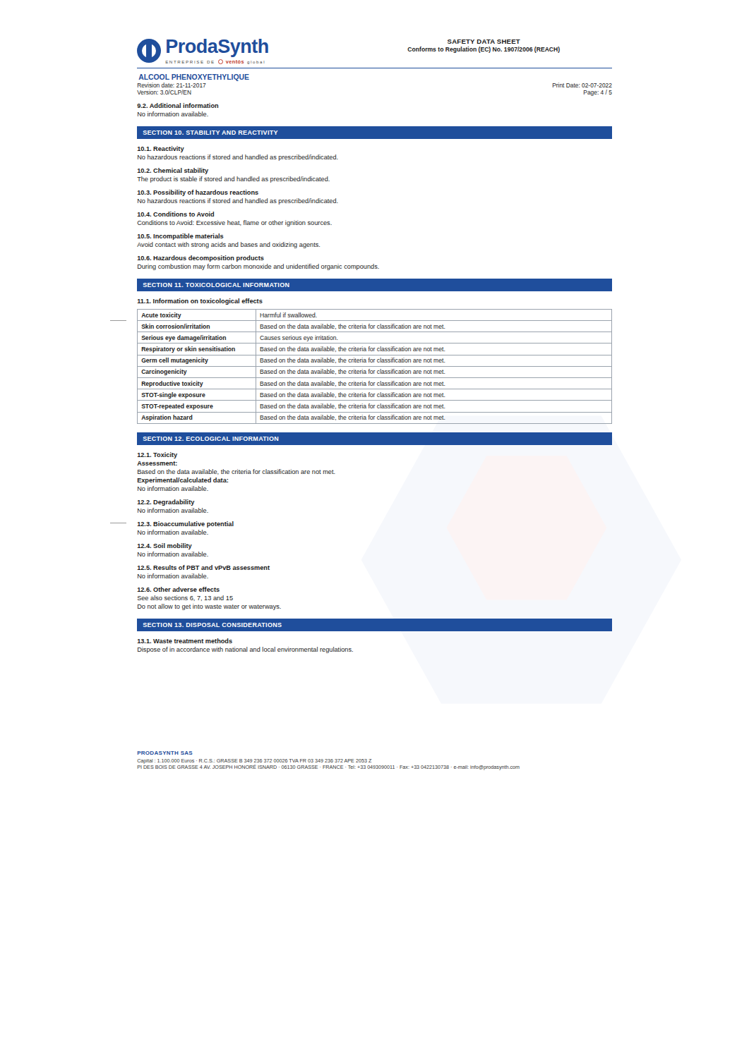ProdaSynth
ENTREPRISE DE ventós global
SAFETY DATA SHEET
Conforms to Regulation (EC) No. 1907/2006 (REACH)
ALCOOL PHENOXYETHYLIQUE
Revision date: 21-11-2017
Version: 3.0/CLP/EN
Print Date: 02-07-2022
Page: 4 / 5
9.2. Additional information
No information available.
SECTION 10. STABILITY AND REACTIVITY
10.1. Reactivity
No hazardous reactions if stored and handled as prescribed/indicated.
10.2. Chemical stability
The product is stable if stored and handled as prescribed/indicated.
10.3. Possibility of hazardous reactions
No hazardous reactions if stored and handled as prescribed/indicated.
10.4. Conditions to Avoid
Conditions to Avoid: Excessive heat, flame or other ignition sources.
10.5. Incompatible materials
Avoid contact with strong acids and bases and oxidizing agents.
10.6. Hazardous decomposition products
During combustion may form carbon monoxide and unidentified organic compounds.
SECTION 11. TOXICOLOGICAL INFORMATION
11.1. Information on toxicological effects
| Acute toxicity | Harmful if swallowed. |
| Skin corrosion/irritation | Based on the data available, the criteria for classification are not met. |
| Serious eye damage/irritation | Causes serious eye irritation. |
| Respiratory or skin sensitisation | Based on the data available, the criteria for classification are not met. |
| Germ cell mutagenicity | Based on the data available, the criteria for classification are not met. |
| Carcinogenicity | Based on the data available, the criteria for classification are not met. |
| Reproductive toxicity | Based on the data available, the criteria for classification are not met. |
| STOT-single exposure | Based on the data available, the criteria for classification are not met. |
| STOT-repeated exposure | Based on the data available, the criteria for classification are not met. |
| Aspiration hazard | Based on the data available, the criteria for classification are not met. |
SECTION 12. ECOLOGICAL INFORMATION
12.1. Toxicity
Assessment:
Based on the data available, the criteria for classification are not met.
Experimental/calculated data:
No information available.
12.2. Degradability
No information available.
12.3. Bioaccumulative potential
No information available.
12.4. Soil mobility
No information available.
12.5. Results of PBT and vPvB assessment
No information available.
12.6. Other adverse effects
See also sections 6, 7, 13 and 15
Do not allow to get into waste water or waterways.
SECTION 13. DISPOSAL CONSIDERATIONS
13.1. Waste treatment methods
Dispose of in accordance with national and local environmental regulations.
PRODASYNTH SAS
Capital : 1.100.000 Euros · R.C.S.: GRASSE B 349 236 372 00026 TVA FR 03 349 236 372 APE 2053 Z
PI DES BOIS DE GRASSE 4 AV. JOSEPH HONORÉ ISNARD · 06130 GRASSE · FRANCE · Tel: +33 0493090011 · Fax: +33 0422130738 · e-mail: info@prodasynth.com